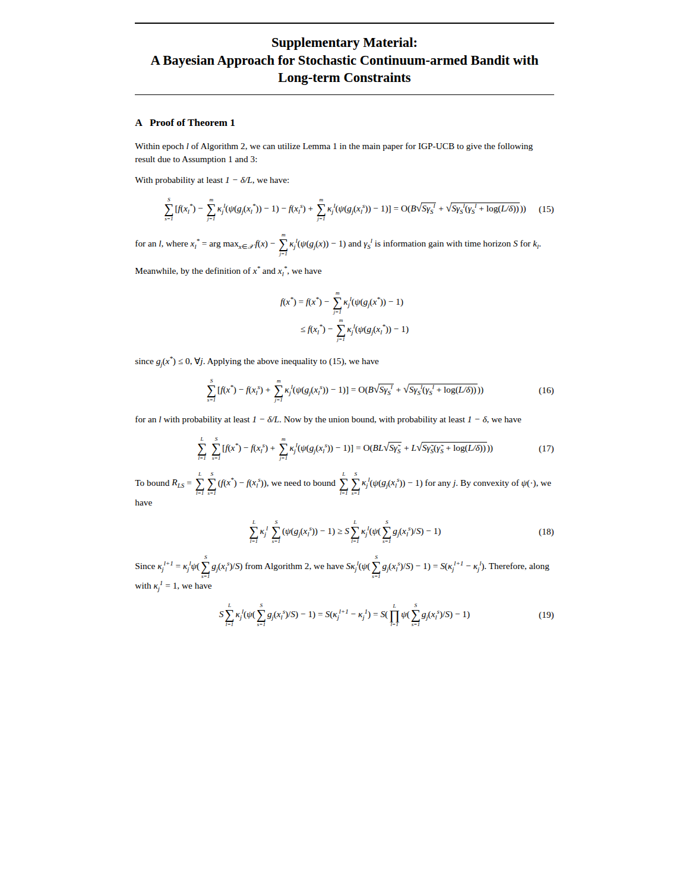Supplementary Material:
A Bayesian Approach for Stochastic Continuum-armed Bandit with
Long-term Constraints
AProof of Theorem 1
Within epoch l of Algorithm 2, we can utilize Lemma 1 in the main paper for IGP-UCB to give the following result due to Assumption 1 and 3:
With probability at least 1 − δ/L, we have:
S∑s=1[f(xl*) − m∑j=1 κjl(ψ(gj(xl*)) − 1) − f(xls) + m∑j=1 κjl(ψ(gj(xls)) − 1)] = O(B√SγSl + √SγSl(γSl + log(L/δ)))) (15)
for an l, where xl* = arg maxx∈𝒳 f(x) − m∑j=1 κjl(ψ(gj(x)) − 1) and γSl is information gain with time horizon S for kl.
Meanwhile, by the definition of x* and xl*, we have
f(x*) = f(x*) − m∑j=1 κjl(ψ(gj(x*)) − 1) ≤ f(xl*) − m∑j=1 κjl(ψ(gj(xl*)) − 1)
since gj(x*) ≤ 0, ∀j. Applying the above inequality to (15), we have
S∑s=1[f(x*) − f(xls) + m∑j=1 κjl(ψ(gj(xls)) − 1)] = O(B√SγSl + √SγSl(γSl + log(L/δ)))) (16)
for an l with probability at least 1 − δ/L. Now by the union bound, with probability at least 1 − δ, we have
L∑l=1 S∑s=1[f(x*) − f(xls) + m∑j=1 κjl(ψ(gj(xls)) − 1)] = O(BL√Sγ̃S + L√Sγ̃S(γ̃S + log(L/δ)))) (17)
To bound RLS = L∑l=1 S∑s=1(f(x*) − f(xls)), we need to bound L∑l=1 S∑s=1 κjl(ψ(gj(xls)) − 1) for any j. By convexity of ψ(·), we have
L∑l=1 κjl S∑s=1(ψ(gj(xls)) − 1) ≥ SL∑l=1 κjl(ψ(S∑s=1 gj(xls)/S) − 1) (18)
Since κjl+1 = κjl ψ(S∑s=1 gj(xls)/S) from Algorithm 2, we have Sκjl(ψ(S∑s=1 gj(xls)/S) − 1) = S(κjl+1 − κjl). Therefore, along with κj1 = 1, we have
SL∑l=1 κjl(ψ(S∑s=1 gj(xls)/S) − 1) = S(κjl+1 − κj1) = S(L∏l=1 ψ(S∑s=1 gj(xls)/S) − 1) (19)